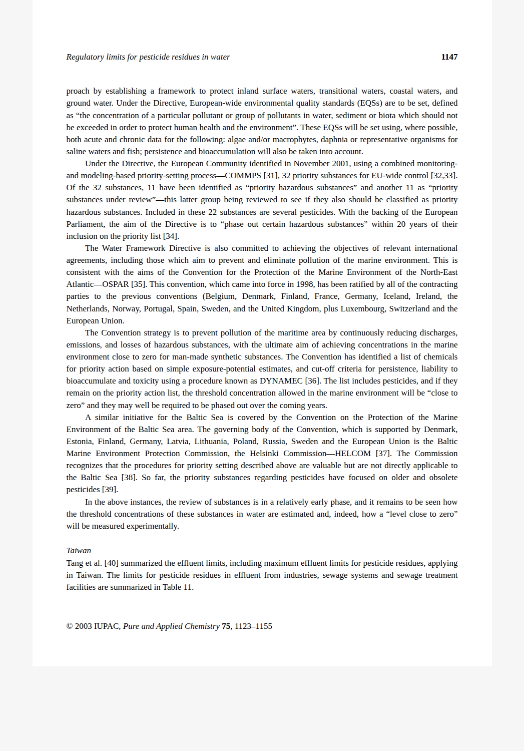Regulatory limits for pesticide residues in water 1147
proach by establishing a framework to protect inland surface waters, transitional waters, coastal waters, and ground water. Under the Directive, European-wide environmental quality standards (EQSs) are to be set, defined as “the concentration of a particular pollutant or group of pollutants in water, sediment or biota which should not be exceeded in order to protect human health and the environment”. These EQSs will be set using, where possible, both acute and chronic data for the following: algae and/or macrophytes, daphnia or representative organisms for saline waters and fish; persistence and bioaccumulation will also be taken into account.
Under the Directive, the European Community identified in November 2001, using a combined monitoring- and modeling-based priority-setting process—COMMPS [31], 32 priority substances for EU-wide control [32,33]. Of the 32 substances, 11 have been identified as “priority hazardous substances” and another 11 as “priority substances under review”—this latter group being reviewed to see if they also should be classified as priority hazardous substances. Included in these 22 substances are several pesticides. With the backing of the European Parliament, the aim of the Directive is to “phase out certain hazardous substances” within 20 years of their inclusion on the priority list [34].
The Water Framework Directive is also committed to achieving the objectives of relevant international agreements, including those which aim to prevent and eliminate pollution of the marine environment. This is consistent with the aims of the Convention for the Protection of the Marine Environment of the North-East Atlantic—OSPAR [35]. This convention, which came into force in 1998, has been ratified by all of the contracting parties to the previous conventions (Belgium, Denmark, Finland, France, Germany, Iceland, Ireland, the Netherlands, Norway, Portugal, Spain, Sweden, and the United Kingdom, plus Luxembourg, Switzerland and the European Union.
The Convention strategy is to prevent pollution of the maritime area by continuously reducing discharges, emissions, and losses of hazardous substances, with the ultimate aim of achieving concentrations in the marine environment close to zero for man-made synthetic substances. The Convention has identified a list of chemicals for priority action based on simple exposure-potential estimates, and cut-off criteria for persistence, liability to bioaccumulate and toxicity using a procedure known as DYNAMEC [36]. The list includes pesticides, and if they remain on the priority action list, the threshold concentration allowed in the marine environment will be “close to zero” and they may well be required to be phased out over the coming years.
A similar initiative for the Baltic Sea is covered by the Convention on the Protection of the Marine Environment of the Baltic Sea area. The governing body of the Convention, which is supported by Denmark, Estonia, Finland, Germany, Latvia, Lithuania, Poland, Russia, Sweden and the European Union is the Baltic Marine Environment Protection Commission, the Helsinki Commission—HELCOM [37]. The Commission recognizes that the procedures for priority setting described above are valuable but are not directly applicable to the Baltic Sea [38]. So far, the priority substances regarding pesticides have focused on older and obsolete pesticides [39].
In the above instances, the review of substances is in a relatively early phase, and it remains to be seen how the threshold concentrations of these substances in water are estimated and, indeed, how a “level close to zero” will be measured experimentally.
Taiwan
Tang et al. [40] summarized the effluent limits, including maximum effluent limits for pesticide residues, applying in Taiwan. The limits for pesticide residues in effluent from industries, sewage systems and sewage treatment facilities are summarized in Table 11.
© 2003 IUPAC, Pure and Applied Chemistry 75, 1123–1155